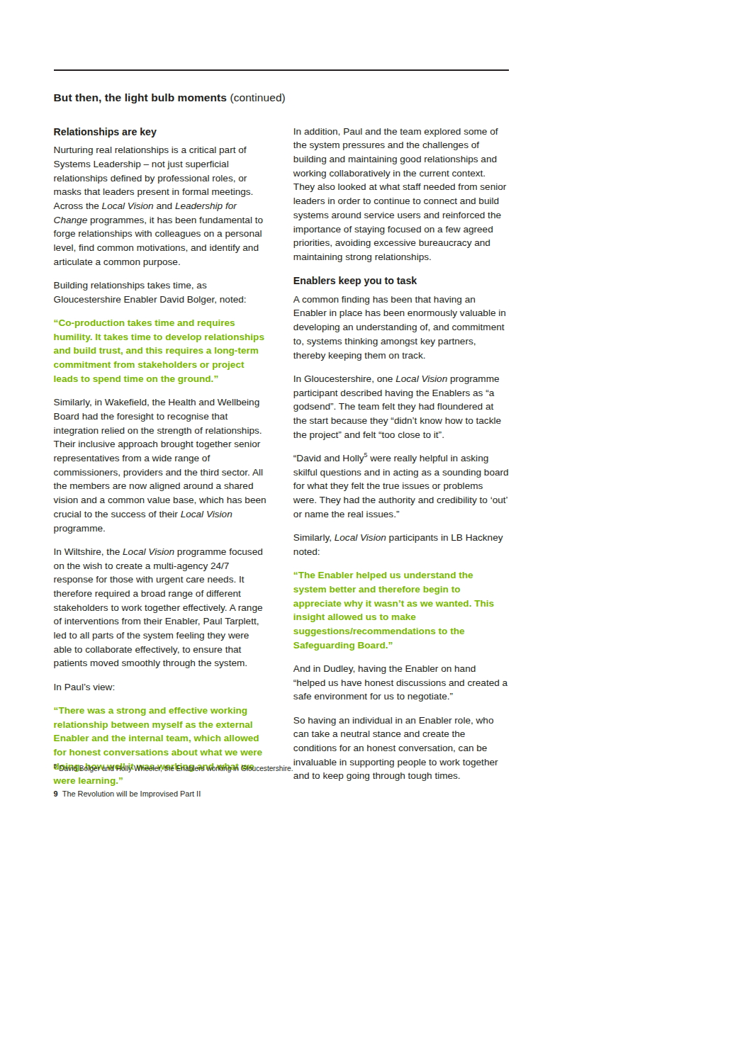But then, the light bulb moments (continued)
Relationships are key
Nurturing real relationships is a critical part of Systems Leadership – not just superficial relationships defined by professional roles, or masks that leaders present in formal meetings. Across the Local Vision and Leadership for Change programmes, it has been fundamental to forge relationships with colleagues on a personal level, find common motivations, and identify and articulate a common purpose.
Building relationships takes time, as Gloucestershire Enabler David Bolger, noted:
“Co-production takes time and requires humility. It takes time to develop relationships and build trust, and this requires a long-term commitment from stakeholders or project leads to spend time on the ground.”
Similarly, in Wakefield, the Health and Wellbeing Board had the foresight to recognise that integration relied on the strength of relationships. Their inclusive approach brought together senior representatives from a wide range of commissioners, providers and the third sector. All the members are now aligned around a shared vision and a common value base, which has been crucial to the success of their Local Vision programme.
In Wiltshire, the Local Vision programme focused on the wish to create a multi-agency 24/7 response for those with urgent care needs. It therefore required a broad range of different stakeholders to work together effectively. A range of interventions from their Enabler, Paul Tarplett, led to all parts of the system feeling they were able to collaborate effectively, to ensure that patients moved smoothly through the system.
In Paul’s view:
“There was a strong and effective working relationship between myself as the external Enabler and the internal team, which allowed for honest conversations about what we were doing, how well it was working and what we were learning.”
In addition, Paul and the team explored some of the system pressures and the challenges of building and maintaining good relationships and working collaboratively in the current context. They also looked at what staff needed from senior leaders in order to continue to connect and build systems around service users and reinforced the importance of staying focused on a few agreed priorities, avoiding excessive bureaucracy and maintaining strong relationships.
Enablers keep you to task
A common finding has been that having an Enabler in place has been enormously valuable in developing an understanding of, and commitment to, systems thinking amongst key partners, thereby keeping them on track.
In Gloucestershire, one Local Vision programme participant described having the Enablers as “a godsend”. The team felt they had floundered at the start because they “didn’t know how to tackle the project” and felt “too close to it”.
“David and Holly5 were really helpful in asking skilful questions and in acting as a sounding board for what they felt the true issues or problems were. They had the authority and credibility to ‘out’ or name the real issues.”
Similarly, Local Vision participants in LB Hackney noted:
“The Enabler helped us understand the system better and therefore begin to appreciate why it wasn’t as we wanted. This insight allowed us to make suggestions/recommendations to the Safeguarding Board.”
And in Dudley, having the Enabler on hand “helped us have honest discussions and created a safe environment for us to negotiate.”
So having an individual in an Enabler role, who can take a neutral stance and create the conditions for an honest conversation, can be invaluable in supporting people to work together and to keep going through tough times.
5 David Bolger and Holly Wheeler, the Enablers working in Gloucestershire.
9 The Revolution will be Improvised Part II